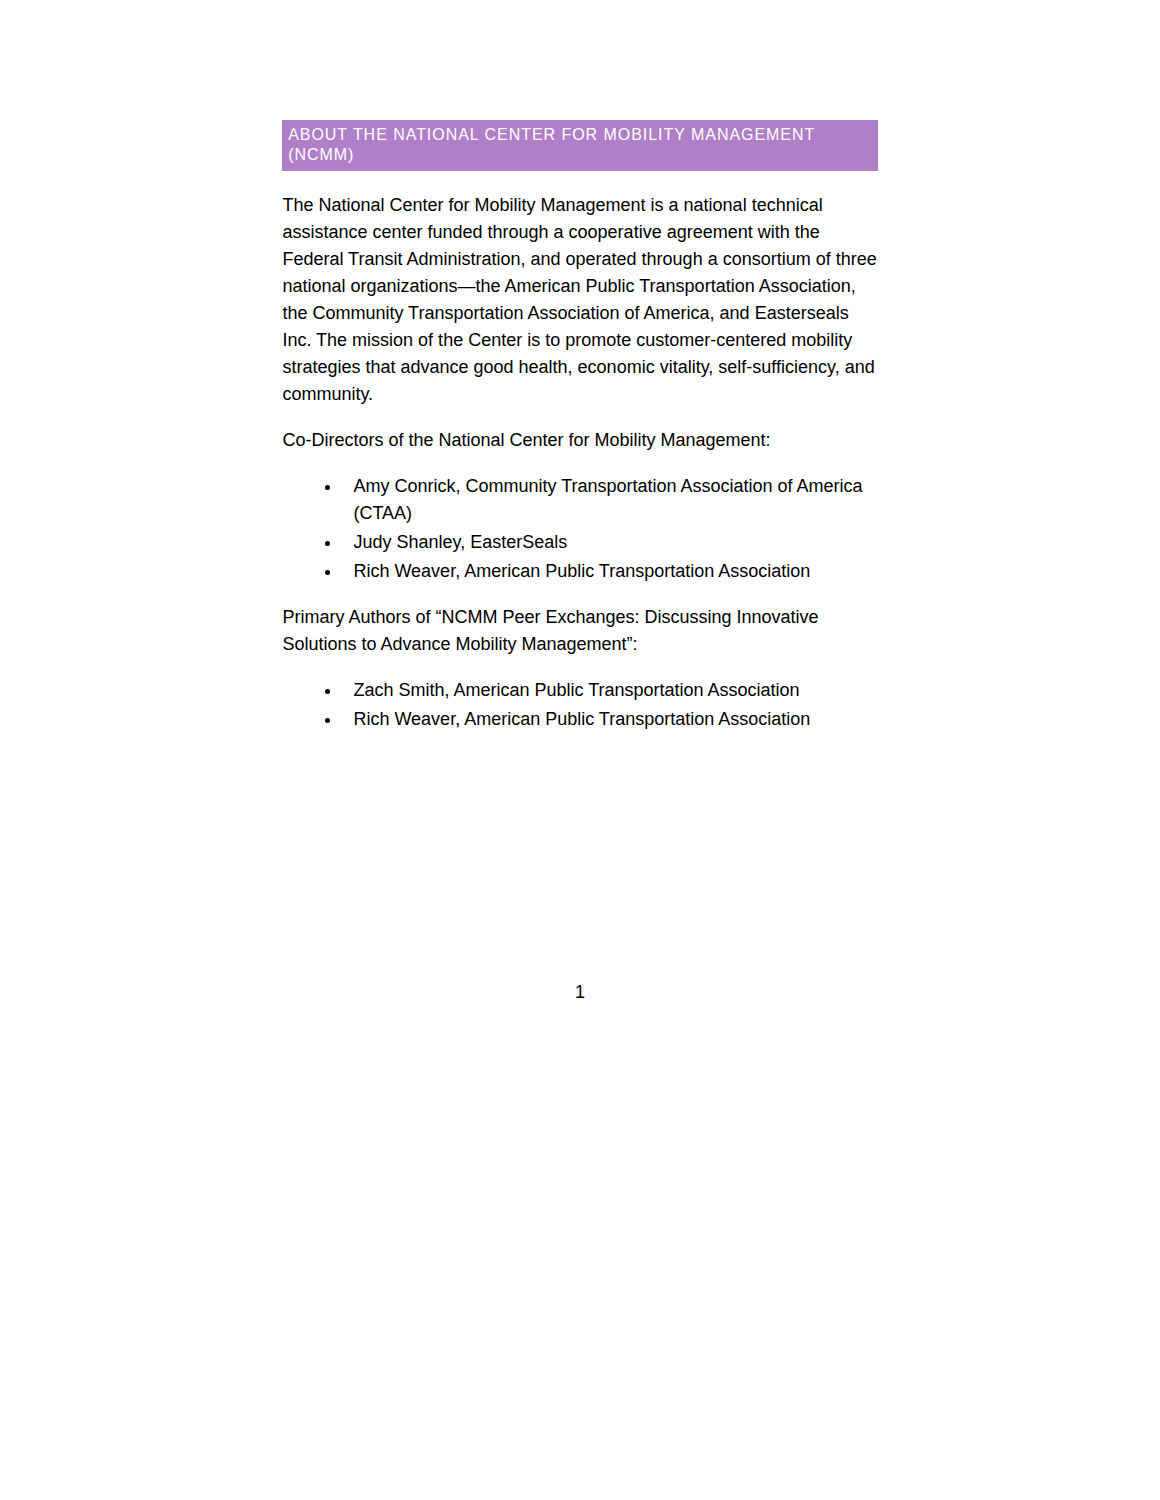About the National Center for Mobility Management (NCMM)
The National Center for Mobility Management is a national technical assistance center funded through a cooperative agreement with the Federal Transit Administration, and operated through a consortium of three national organizations—the American Public Transportation Association, the Community Transportation Association of America, and Easterseals Inc. The mission of the Center is to promote customer-centered mobility strategies that advance good health, economic vitality, self-sufficiency, and community.
Co-Directors of the National Center for Mobility Management:
Amy Conrick, Community Transportation Association of America (CTAA)
Judy Shanley, EasterSeals
Rich Weaver, American Public Transportation Association
Primary Authors of “NCMM Peer Exchanges: Discussing Innovative Solutions to Advance Mobility Management”:
Zach Smith, American Public Transportation Association
Rich Weaver, American Public Transportation Association
1